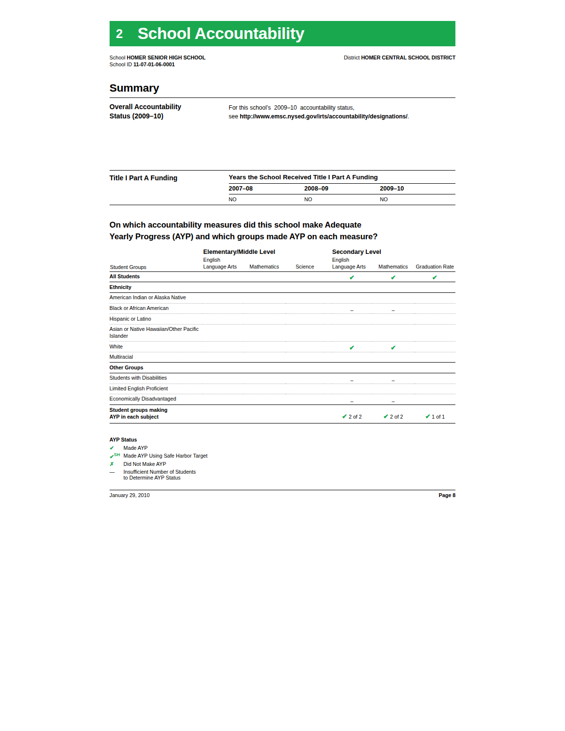2
School Accountability
School HOMER SENIOR HIGH SCHOOL
District HOMER CENTRAL SCHOOL DISTRICT
School ID 11-07-01-06-0001
Summary
Overall Accountability
Status (2009–10)
For this school’s 2009–10 accountability status,
see http://www.emsc.nysed.gov/irts/accountability/designations/.
Title I Part A Funding
Years the School Received Title I Part A Funding
2007–08
2008–09
2009–10
NO
NO
NO
On which accountability measures did this school make Adequate
Yearly Progress (AYP) and which groups made AYP on each measure?
| | Elementary/Middle Level | | Secondary Level |
| Student Groups | English Language Arts | Mathematics | Science | | English Language Arts | Mathematics | Graduation Rate |
| All Students | | | | | ✔ | ✔ | ✔ |
| Ethnicity | |
| American Indian or Alaska Native | | | | | | | |
| Black or African American | | | | | – | – | |
| Hispanic or Latino | | | | | | | |
| Asian or Native Hawaiian/Other Pacific Islander | | | | | | | |
| White | | | | | ✔ | ✔ | |
| Multiracial | | | | | | | |
| Other Groups | |
| Students with Disabilities | | | | | – | – | |
| Limited English Proficient | | | | | | | |
| Economically Disadvantaged | | | | | – | – | |
| Student groups making AYP in each subject | | | | | ✔ 2 of 2 | ✔ 2 of 2 | ✔ 1 of 1 |
AYP Status
| ✔ | Made AYP |
| ✔ SH | Made AYP Using Safe Harbor Target |
| ✗ | Did Not Make AYP |
| — | Insufficient Number of Students to Determine AYP Status |
January 29, 2010
Page 8